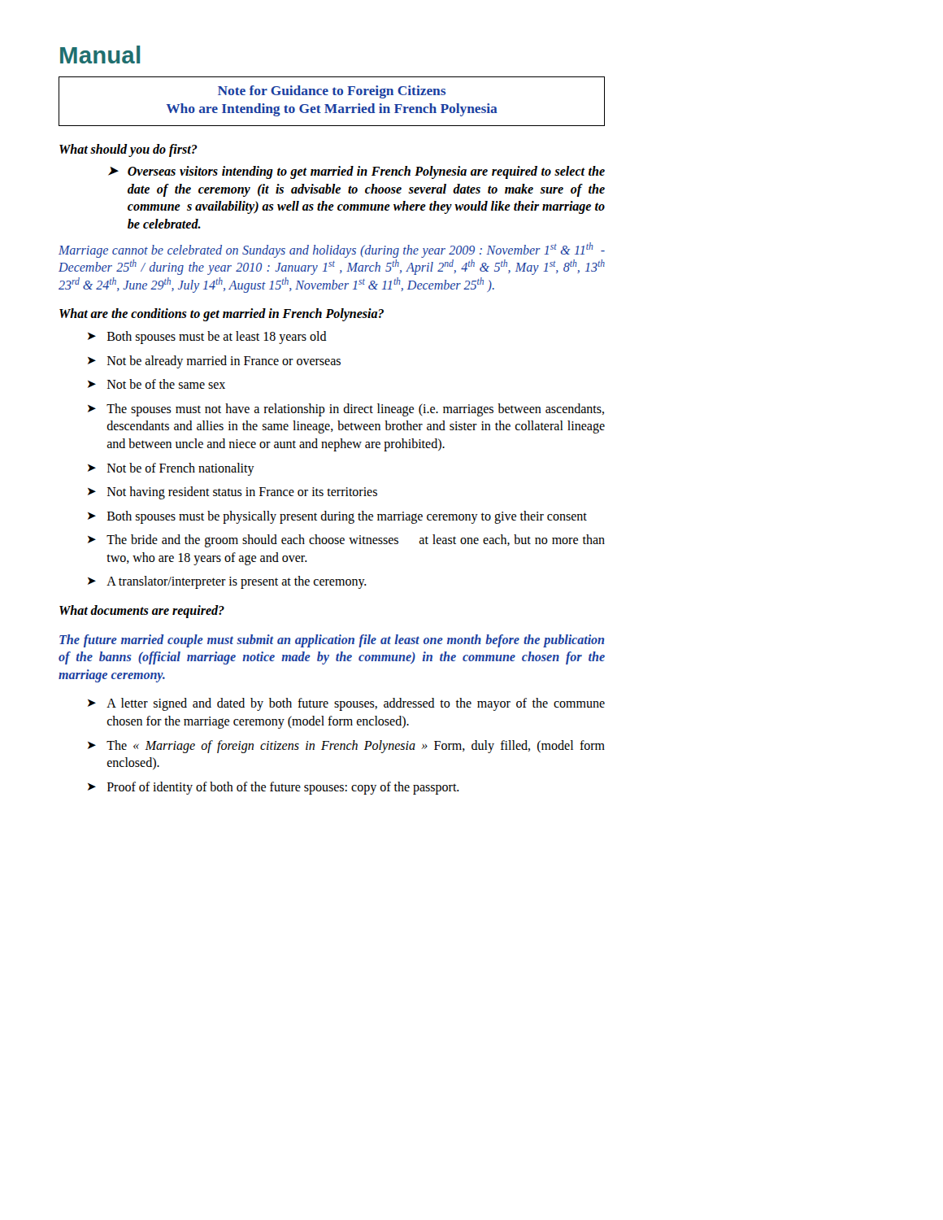Manual
Note for Guidance to Foreign Citizens
Who are Intending to Get Married in French Polynesia
What should you do first?
Overseas visitors intending to get married in French Polynesia are required to select the date of the ceremony (it is advisable to choose several dates to make sure of the commune s availability) as well as the commune where they would like their marriage to be celebrated.
Marriage cannot be celebrated on Sundays and holidays (during the year 2009 : November 1st & 11th - December 25th / during the year 2010 : January 1st , March 5th, April 2nd, 4th & 5th, May 1st, 8th, 13th 23rd & 24th, June 29th, July 14th, August 15th, November 1st & 11th, December 25th ).
What are the conditions to get married in French Polynesia?
Both spouses must be at least 18 years old
Not be already married in France or overseas
Not be of the same sex
The spouses must not have a relationship in direct lineage (i.e. marriages between ascendants, descendants and allies in the same lineage, between brother and sister in the collateral lineage and between uncle and niece or aunt and nephew are prohibited).
Not be of French nationality
Not having resident status in France or its territories
Both spouses must be physically present during the marriage ceremony to give their consent
The bride and the groom should each choose witnesses at least one each, but no more than two, who are 18 years of age and over.
A translator/interpreter is present at the ceremony.
What documents are required?
The future married couple must submit an application file at least one month before the publication of the banns (official marriage notice made by the commune) in the commune chosen for the marriage ceremony.
A letter signed and dated by both future spouses, addressed to the mayor of the commune chosen for the marriage ceremony (model form enclosed).
The « Marriage of foreign citizens in French Polynesia » Form, duly filled, (model form enclosed).
Proof of identity of both of the future spouses: copy of the passport.